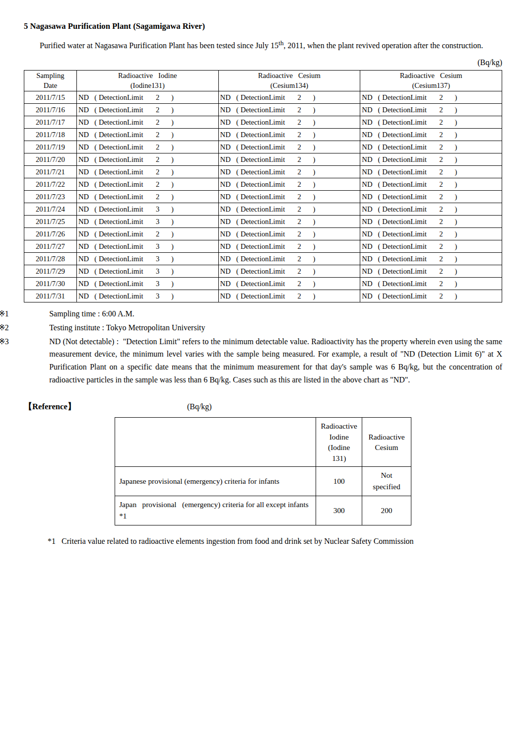5 Nagasawa Purification Plant (Sagamigawa River)
Purified water at Nagasawa Purification Plant has been tested since July 15th, 2011, when the plant revived operation after the construction.
(Bq/kg)
| Sampling Date | Radioactive Iodine (Iodine131) | Radioactive Cesium (Cesium134) | Radioactive Cesium (Cesium137) |
| --- | --- | --- | --- |
| 2011/7/15 | ND ( Detection Limit 2 ) | ND ( Detection Limit 2 ) | ND ( Detection Limit 2 ) |
| 2011/7/16 | ND ( Detection Limit 2 ) | ND ( Detection Limit 2 ) | ND ( Detection Limit 2 ) |
| 2011/7/17 | ND ( Detection Limit 2 ) | ND ( Detection Limit 2 ) | ND ( Detection Limit 2 ) |
| 2011/7/18 | ND ( Detection Limit 2 ) | ND ( Detection Limit 2 ) | ND ( Detection Limit 2 ) |
| 2011/7/19 | ND ( Detection Limit 2 ) | ND ( Detection Limit 2 ) | ND ( Detection Limit 2 ) |
| 2011/7/20 | ND ( Detection Limit 2 ) | ND ( Detection Limit 2 ) | ND ( Detection Limit 2 ) |
| 2011/7/21 | ND ( Detection Limit 2 ) | ND ( Detection Limit 2 ) | ND ( Detection Limit 2 ) |
| 2011/7/22 | ND ( Detection Limit 2 ) | ND ( Detection Limit 2 ) | ND ( Detection Limit 2 ) |
| 2011/7/23 | ND ( Detection Limit 2 ) | ND ( Detection Limit 2 ) | ND ( Detection Limit 2 ) |
| 2011/7/24 | ND ( Detection Limit 3 ) | ND ( Detection Limit 2 ) | ND ( Detection Limit 2 ) |
| 2011/7/25 | ND ( Detection Limit 3 ) | ND ( Detection Limit 2 ) | ND ( Detection Limit 2 ) |
| 2011/7/26 | ND ( Detection Limit 2 ) | ND ( Detection Limit 2 ) | ND ( Detection Limit 2 ) |
| 2011/7/27 | ND ( Detection Limit 3 ) | ND ( Detection Limit 2 ) | ND ( Detection Limit 2 ) |
| 2011/7/28 | ND ( Detection Limit 3 ) | ND ( Detection Limit 2 ) | ND ( Detection Limit 2 ) |
| 2011/7/29 | ND ( Detection Limit 3 ) | ND ( Detection Limit 2 ) | ND ( Detection Limit 2 ) |
| 2011/7/30 | ND ( Detection Limit 3 ) | ND ( Detection Limit 2 ) | ND ( Detection Limit 2 ) |
| 2011/7/31 | ND ( Detection Limit 3 ) | ND ( Detection Limit 2 ) | ND ( Detection Limit 2 ) |
※1 Sampling time : 6:00 A.M.
※2 Testing institute : Tokyo Metropolitan University
※3 ND (Not detectable) : "Detection Limit" refers to the minimum detectable value. Radioactivity has the property wherein even using the same measurement device, the minimum level varies with the sample being measured. For example, a result of "ND (Detection Limit 6)" at X Purification Plant on a specific date means that the minimum measurement for that day's sample was 6 Bq/kg, but the concentration of radioactive particles in the sample was less than 6 Bq/kg. Cases such as this are listed in the above chart as "ND".
【Reference】(Bq/kg)
| | Radioactive Iodine (Iodine 131) | Radioactive Cesium |
| --- | --- | --- |
| Japanese provisional (emergency) criteria for infants | 100 | Not specified |
| Japan provisional (emergency) criteria for all except infants *1 | 300 | 200 |
*1 Criteria value related to radioactive elements ingestion from food and drink set by Nuclear Safety Commission